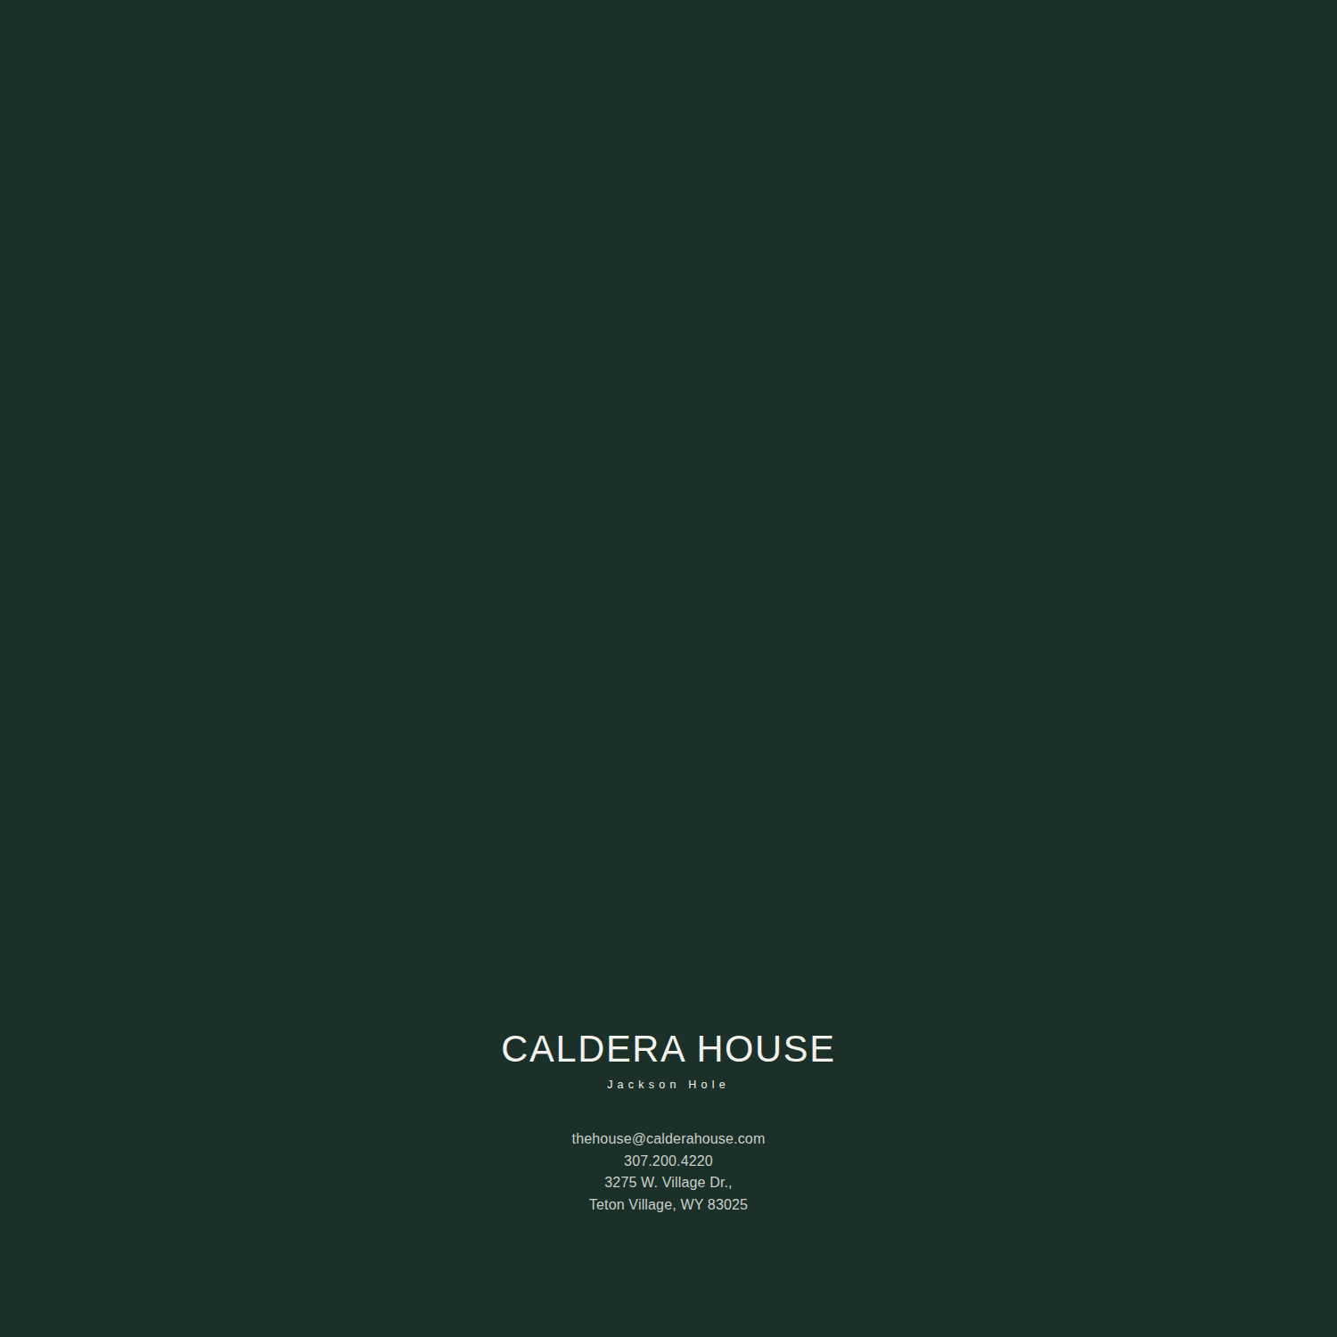CALDERA HOUSE Jackson Hole
thehouse@calderahouse.com
307.200.4220
3275 W. Village Dr.,
Teton Village, WY 83025